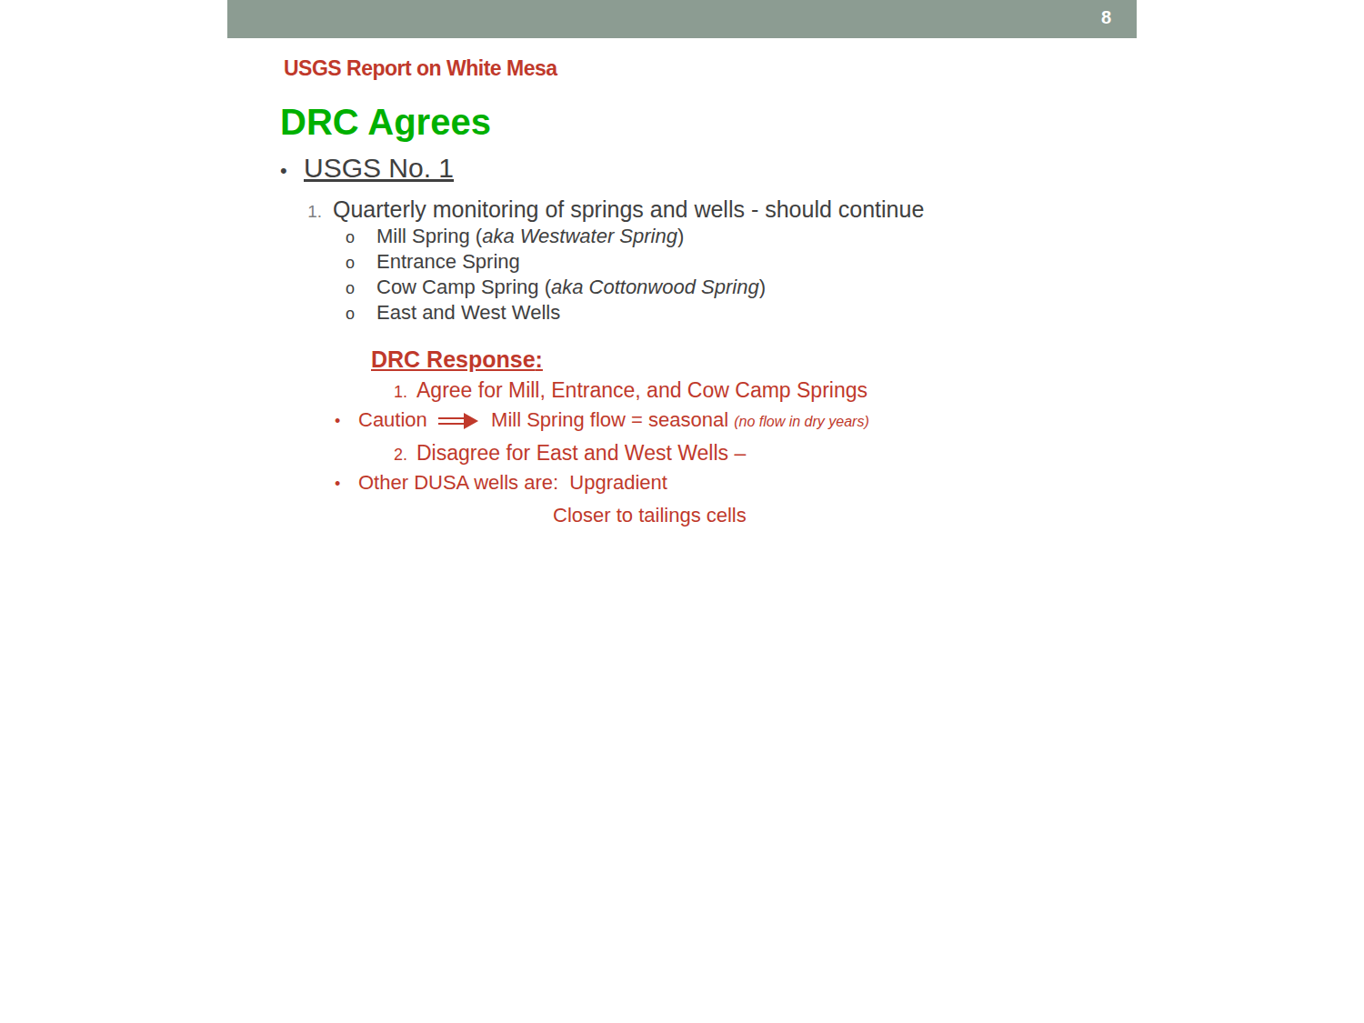8
USGS Report on White Mesa
DRC Agrees
•USGS No. 1
1.
Quarterly monitoring of springs and wells - should continue
oMill Spring (aka Westwater Spring)
oEntrance Spring
oCow Camp Spring (aka Cottonwood Spring)
oEast and West Wells
DRC Response:
1.
Agree for Mill, Entrance, and Cow Camp Springs
• Caution Mill Spring flow = seasonal (no flow in dry years)
2.
Disagree for East and West Wells –
• Other DUSA wells are: Upgradient
Closer to tailings cells